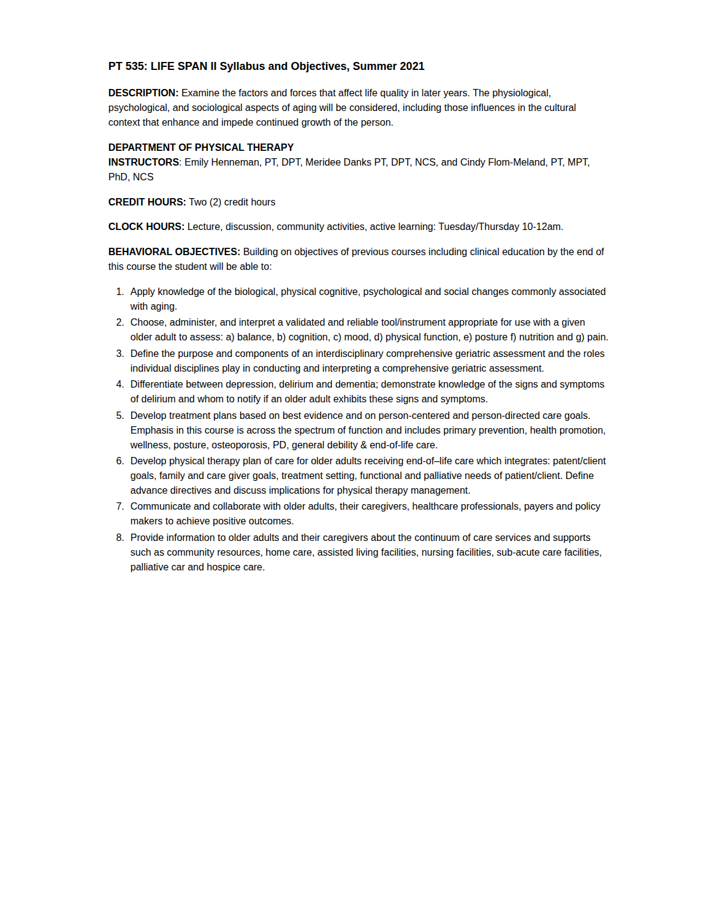PT 535: LIFE SPAN II Syllabus and Objectives, Summer 2021
DESCRIPTION: Examine the factors and forces that affect life quality in later years. The physiological, psychological, and sociological aspects of aging will be considered, including those influences in the cultural context that enhance and impede continued growth of the person.
DEPARTMENT OF PHYSICAL THERAPY
INSTRUCTORS: Emily Henneman, PT, DPT, Meridee Danks PT, DPT, NCS, and Cindy Flom-Meland, PT, MPT, PhD, NCS
CREDIT HOURS: Two (2) credit hours
CLOCK HOURS: Lecture, discussion, community activities, active learning: Tuesday/Thursday 10-12am.
BEHAVIORAL OBJECTIVES: Building on objectives of previous courses including clinical education by the end of this course the student will be able to:
Apply knowledge of the biological, physical cognitive, psychological and social changes commonly associated with aging.
Choose, administer, and interpret a validated and reliable tool/instrument appropriate for use with a given older adult to assess: a) balance, b) cognition, c) mood, d) physical function, e) posture f) nutrition and g) pain.
Define the purpose and components of an interdisciplinary comprehensive geriatric assessment and the roles individual disciplines play in conducting and interpreting a comprehensive geriatric assessment.
Differentiate between depression, delirium and dementia; demonstrate knowledge of the signs and symptoms of delirium and whom to notify if an older adult exhibits these signs and symptoms.
Develop treatment plans based on best evidence and on person-centered and person-directed care goals. Emphasis in this course is across the spectrum of function and includes primary prevention, health promotion, wellness, posture, osteoporosis, PD, general debility & end-of-life care.
Develop physical therapy plan of care for older adults receiving end-of–life care which integrates: patent/client goals, family and care giver goals, treatment setting, functional and palliative needs of patient/client. Define advance directives and discuss implications for physical therapy management.
Communicate and collaborate with older adults, their caregivers, healthcare professionals, payers and policy makers to achieve positive outcomes.
Provide information to older adults and their caregivers about the continuum of care services and supports such as community resources, home care, assisted living facilities, nursing facilities, sub-acute care facilities, palliative car and hospice care.